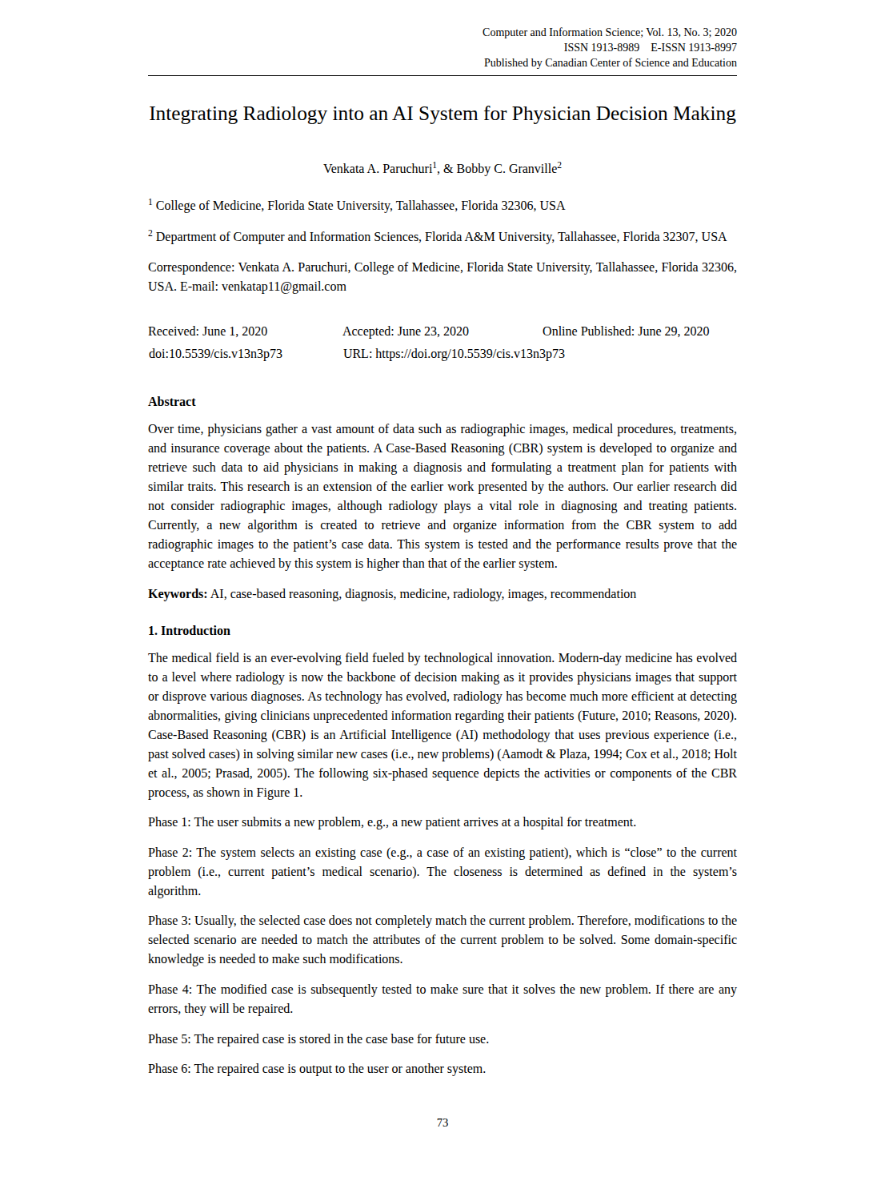Computer and Information Science; Vol. 13, No. 3; 2020 ISSN 1913-8989 E-ISSN 1913-8997 Published by Canadian Center of Science and Education
Integrating Radiology into an AI System for Physician Decision Making
Venkata A. Paruchuri1, & Bobby C. Granville2
1 College of Medicine, Florida State University, Tallahassee, Florida 32306, USA
2 Department of Computer and Information Sciences, Florida A&M University, Tallahassee, Florida 32307, USA
Correspondence: Venkata A. Paruchuri, College of Medicine, Florida State University, Tallahassee, Florida 32306, USA. E-mail: venkatap11@gmail.com
| Received: June 1, 2020 | Accepted: June 23, 2020 | Online Published: June 29, 2020 |
| doi:10.5539/cis.v13n3p73 | URL: https://doi.org/10.5539/cis.v13n3p73 |
Abstract
Over time, physicians gather a vast amount of data such as radiographic images, medical procedures, treatments, and insurance coverage about the patients. A Case-Based Reasoning (CBR) system is developed to organize and retrieve such data to aid physicians in making a diagnosis and formulating a treatment plan for patients with similar traits. This research is an extension of the earlier work presented by the authors. Our earlier research did not consider radiographic images, although radiology plays a vital role in diagnosing and treating patients. Currently, a new algorithm is created to retrieve and organize information from the CBR system to add radiographic images to the patient’s case data. This system is tested and the performance results prove that the acceptance rate achieved by this system is higher than that of the earlier system.
Keywords: AI, case-based reasoning, diagnosis, medicine, radiology, images, recommendation
1. Introduction
The medical field is an ever-evolving field fueled by technological innovation. Modern-day medicine has evolved to a level where radiology is now the backbone of decision making as it provides physicians images that support or disprove various diagnoses. As technology has evolved, radiology has become much more efficient at detecting abnormalities, giving clinicians unprecedented information regarding their patients (Future, 2010; Reasons, 2020). Case-Based Reasoning (CBR) is an Artificial Intelligence (AI) methodology that uses previous experience (i.e., past solved cases) in solving similar new cases (i.e., new problems) (Aamodt & Plaza, 1994; Cox et al., 2018; Holt et al., 2005; Prasad, 2005). The following six-phased sequence depicts the activities or components of the CBR process, as shown in Figure 1.
Phase 1: The user submits a new problem, e.g., a new patient arrives at a hospital for treatment.
Phase 2: The system selects an existing case (e.g., a case of an existing patient), which is “close” to the current problem (i.e., current patient’s medical scenario). The closeness is determined as defined in the system’s algorithm.
Phase 3: Usually, the selected case does not completely match the current problem. Therefore, modifications to the selected scenario are needed to match the attributes of the current problem to be solved. Some domain-specific knowledge is needed to make such modifications.
Phase 4: The modified case is subsequently tested to make sure that it solves the new problem. If there are any errors, they will be repaired.
Phase 5: The repaired case is stored in the case base for future use.
Phase 6: The repaired case is output to the user or another system.
73